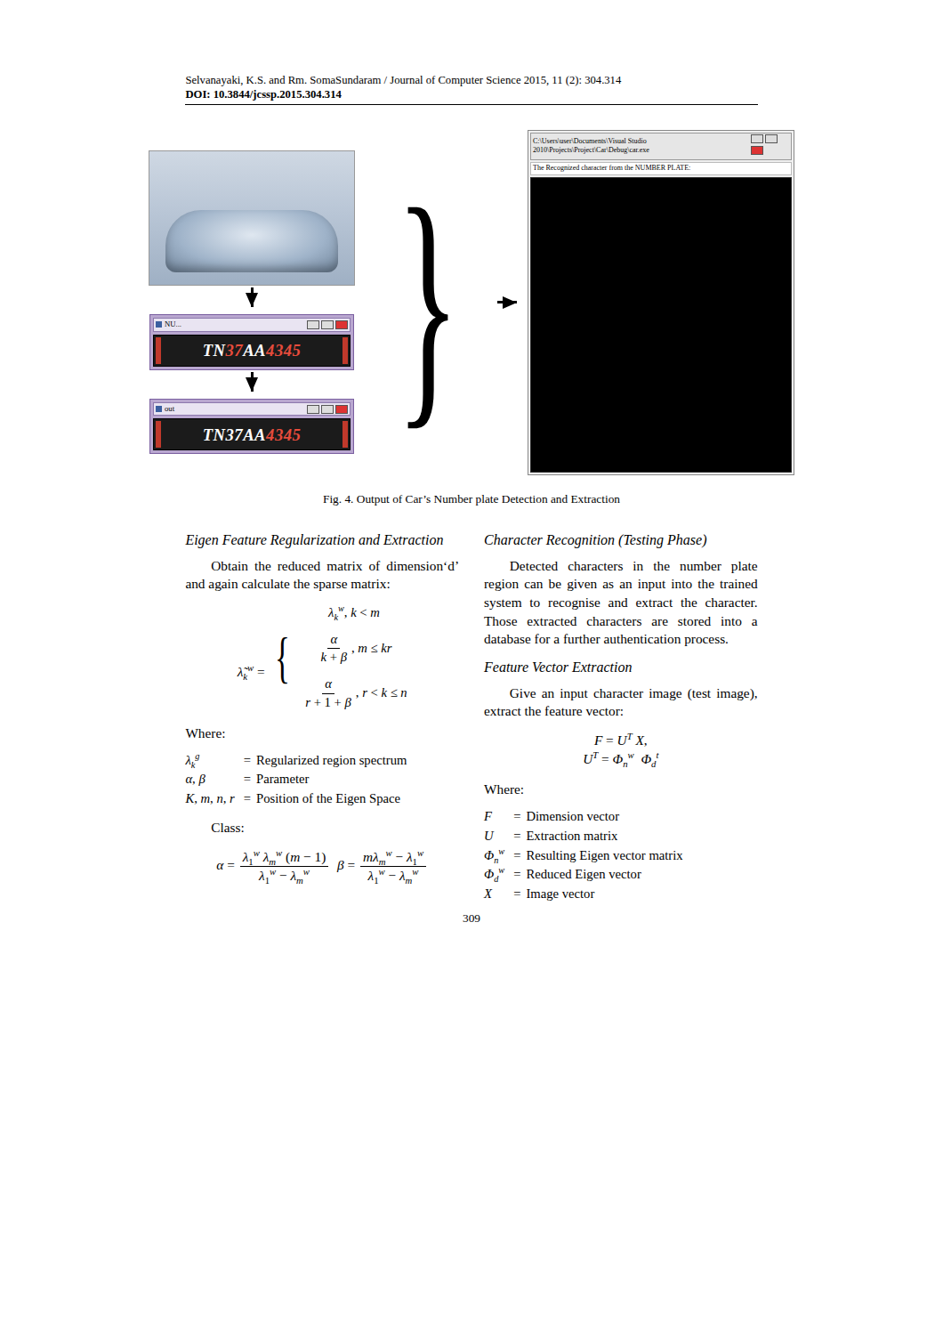Selvanayaki, K.S. and Rm. SomaSundaram / Journal of Computer Science 2015, 11 (2): 304.314
DOI: 10.3844/jcssp.2015.304.314
NU...
TN37 AA4345
out
TN37AA4345
}
C:\Users\user\Documents\Visual Studio 2010\Projects\Project\Car\Debug\car.exe
The Recognized character from the NUMBER PLATE:
Fig. 4. Output of Car’s Number plate Detection and Extraction
Eigen Feature Regularization and Extraction
Obtain the reduced matrix of dimension‘d’ and again calculate the sparse matrix:
λ̃kw = { λkw, k < m αk + β, m ≤ kr αr + 1 + β, r < k ≤ n
Where:
| λ k g | = | Regularized region spectrum |
| α , β | = | Parameter |
| K , m , n , r | = | Position of the Eigen Space |
Class:
α = λ1w λmw (m − 1) λ1w − λmw β = mλmw − λ1w λ1w − λmw
Character Recognition (Testing Phase)
Detected characters in the number plate region can be given as an input into the trained system to recognise and extract the character. Those extracted characters are stored into a database for a further authentication process.
Feature Vector Extraction
Give an input character image (test image), extract the feature vector:
F = UT X,
UT = Φnw Φdt
Where:
| F | = | Dimension vector |
| U | = | Extraction matrix |
| Φ n w | = | Resulting Eigen vector matrix |
| Φ d w | = | Reduced Eigen vector |
| X | = | Image vector |
309